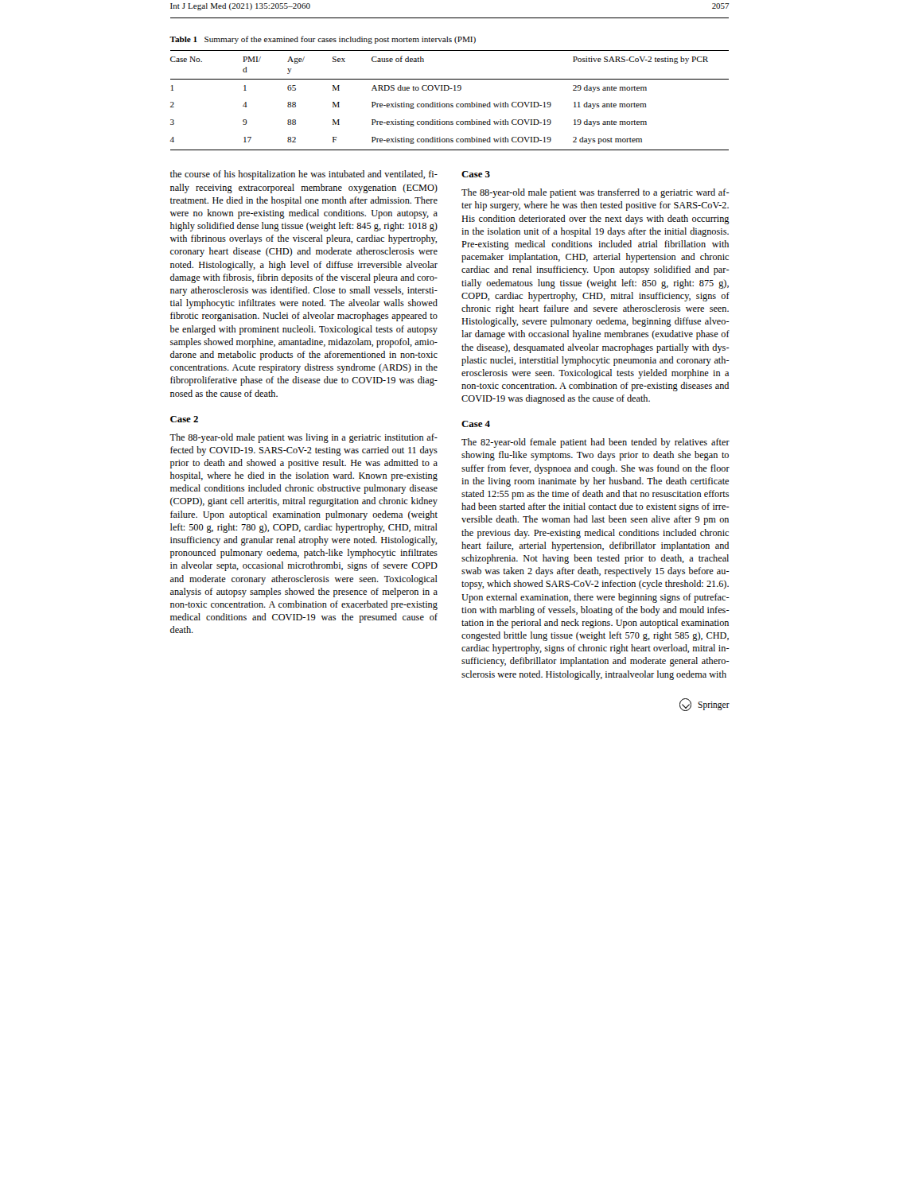Int J Legal Med (2021) 135:2055–2060
2057
Table 1 Summary of the examined four cases including post mortem intervals (PMI)
| Case No. | PMI/ d | Age/ y | Sex | Cause of death | Positive SARS-CoV-2 testing by PCR |
| --- | --- | --- | --- | --- | --- |
| 1 | 1 | 65 | M | ARDS due to COVID-19 | 29 days ante mortem |
| 2 | 4 | 88 | M | Pre-existing conditions combined with COVID-19 | 11 days ante mortem |
| 3 | 9 | 88 | M | Pre-existing conditions combined with COVID-19 | 19 days ante mortem |
| 4 | 17 | 82 | F | Pre-existing conditions combined with COVID-19 | 2 days post mortem |
the course of his hospitalization he was intubated and ventilated, finally receiving extracorporeal membrane oxygenation (ECMO) treatment. He died in the hospital one month after admission. There were no known pre-existing medical conditions. Upon autopsy, a highly solidified dense lung tissue (weight left: 845 g, right: 1018 g) with fibrinous overlays of the visceral pleura, cardiac hypertrophy, coronary heart disease (CHD) and moderate atherosclerosis were noted. Histologically, a high level of diffuse irreversible alveolar damage with fibrosis, fibrin deposits of the visceral pleura and coronary atherosclerosis was identified. Close to small vessels, interstitial lymphocytic infiltrates were noted. The alveolar walls showed fibrotic reorganisation. Nuclei of alveolar macrophages appeared to be enlarged with prominent nucleoli. Toxicological tests of autopsy samples showed morphine, amantadine, midazolam, propofol, amiodarone and metabolic products of the aforementioned in non-toxic concentrations. Acute respiratory distress syndrome (ARDS) in the fibroproliferative phase of the disease due to COVID-19 was diagnosed as the cause of death.
Case 2
The 88-year-old male patient was living in a geriatric institution affected by COVID-19. SARS-CoV-2 testing was carried out 11 days prior to death and showed a positive result. He was admitted to a hospital, where he died in the isolation ward. Known pre-existing medical conditions included chronic obstructive pulmonary disease (COPD), giant cell arteritis, mitral regurgitation and chronic kidney failure. Upon autoptical examination pulmonary oedema (weight left: 500 g, right: 780 g), COPD, cardiac hypertrophy, CHD, mitral insufficiency and granular renal atrophy were noted. Histologically, pronounced pulmonary oedema, patch-like lymphocytic infiltrates in alveolar septa, occasional microthrombi, signs of severe COPD and moderate coronary atherosclerosis were seen. Toxicological analysis of autopsy samples showed the presence of melperon in a non-toxic concentration. A combination of exacerbated pre-existing medical conditions and COVID-19 was the presumed cause of death.
Case 3
The 88-year-old male patient was transferred to a geriatric ward after hip surgery, where he was then tested positive for SARS-CoV-2. His condition deteriorated over the next days with death occurring in the isolation unit of a hospital 19 days after the initial diagnosis. Pre-existing medical conditions included atrial fibrillation with pacemaker implantation, CHD, arterial hypertension and chronic cardiac and renal insufficiency. Upon autopsy solidified and partially oedematous lung tissue (weight left: 850 g, right: 875 g), COPD, cardiac hypertrophy, CHD, mitral insufficiency, signs of chronic right heart failure and severe atherosclerosis were seen. Histologically, severe pulmonary oedema, beginning diffuse alveolar damage with occasional hyaline membranes (exudative phase of the disease), desquamated alveolar macrophages partially with dysplastic nuclei, interstitial lymphocytic pneumonia and coronary atherosclerosis were seen. Toxicological tests yielded morphine in a non-toxic concentration. A combination of pre-existing diseases and COVID-19 was diagnosed as the cause of death.
Case 4
The 82-year-old female patient had been tended by relatives after showing flu-like symptoms. Two days prior to death she began to suffer from fever, dyspnoea and cough. She was found on the floor in the living room inanimate by her husband. The death certificate stated 12:55 pm as the time of death and that no resuscitation efforts had been started after the initial contact due to existent signs of irreversible death. The woman had last been seen alive after 9 pm on the previous day. Pre-existing medical conditions included chronic heart failure, arterial hypertension, defibrillator implantation and schizophrenia. Not having been tested prior to death, a tracheal swab was taken 2 days after death, respectively 15 days before autopsy, which showed SARS-CoV-2 infection (cycle threshold: 21.6). Upon external examination, there were beginning signs of putrefaction with marbling of vessels, bloating of the body and mould infestation in the perioral and neck regions. Upon autoptical examination congested brittle lung tissue (weight left 570 g, right 585 g), CHD, cardiac hypertrophy, signs of chronic right heart overload, mitral insufficiency, defibrillator implantation and moderate general atherosclerosis were noted. Histologically, intraalveolar lung oedema with
Springer